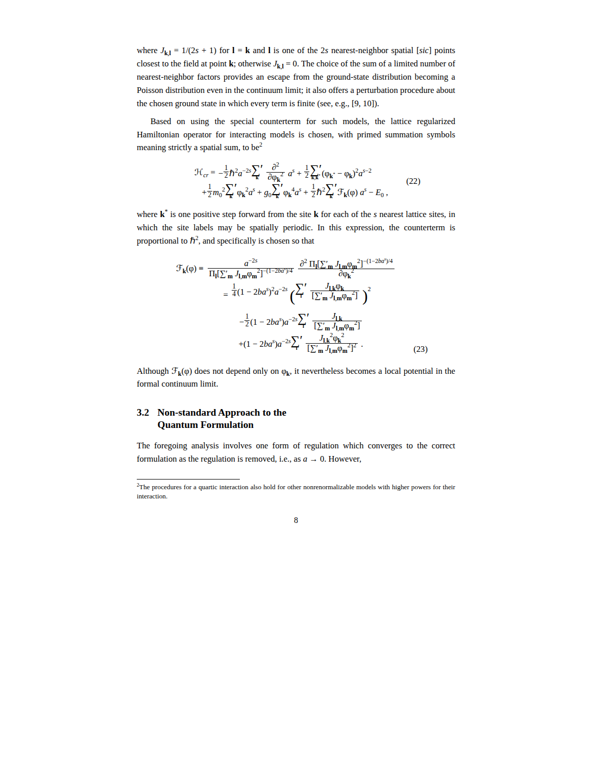where Jk,l = 1/(2s + 1) for l = k and l is one of the 2s nearest-neighbor spatial [sic] points closest to the field at point k; otherwise Jk,l = 0. The choice of the sum of a limited number of nearest-neighbor factors provides an escape from the ground-state distribution becoming a Poisson distribution even in the continuum limit; it also offers a perturbation procedure about the chosen ground state in which every term is finite (see, e.g., [9, 10]).
Based on using the special counterterm for such models, the lattice regularized Hamiltonian operator for interacting models is chosen, with primed summation symbols meaning strictly a spatial sum, to be2
ℋcr =
−12ℏ2a−2s∑′k ∂2∂φk2 as + 12∑′k,k*(φk* − φk)2as−2
+12 m02∑′kφk2as + g0∑′kφk4as + 12ℏ2∑′k ℱk(φ) as − E0 ,
(22)
where k* is one positive step forward from the site k for each of the s nearest lattice sites, in which the site labels may be spatially periodic. In this expression, the counterterm is proportional to ℏ2, and specifically is chosen so that
ℱk(φ) ≡
a−2s Πl[∑′m Jl,mφm2]−(1−2bas)/4 ∂2 Πl[∑′m Jl,mφm2]−(1−2bas)/4∂φk2
=
14(1 − 2bas)2a−2s (∑′l Jl,kφk[∑′m Jl,mφm2] )2
−12(1 − 2bas)a−2s∑′l Jl,k[∑′m Jl,mφm2]
+(1 − 2bas)a−2s∑′l Jl,k2φk2[∑′m Jl,mφm2]2 .
(23)
Although ℱk(φ) does not depend only on φk, it nevertheless becomes a local potential in the formal continuum limit.
3.2 Non-standard Approach to the
Quantum Formulation
The foregoing analysis involves one form of regulation which converges to the correct formulation as the regulation is removed, i.e., as a → 0. However,
2The procedures for a quartic interaction also hold for other nonrenormalizable models with higher powers for their interaction.
8